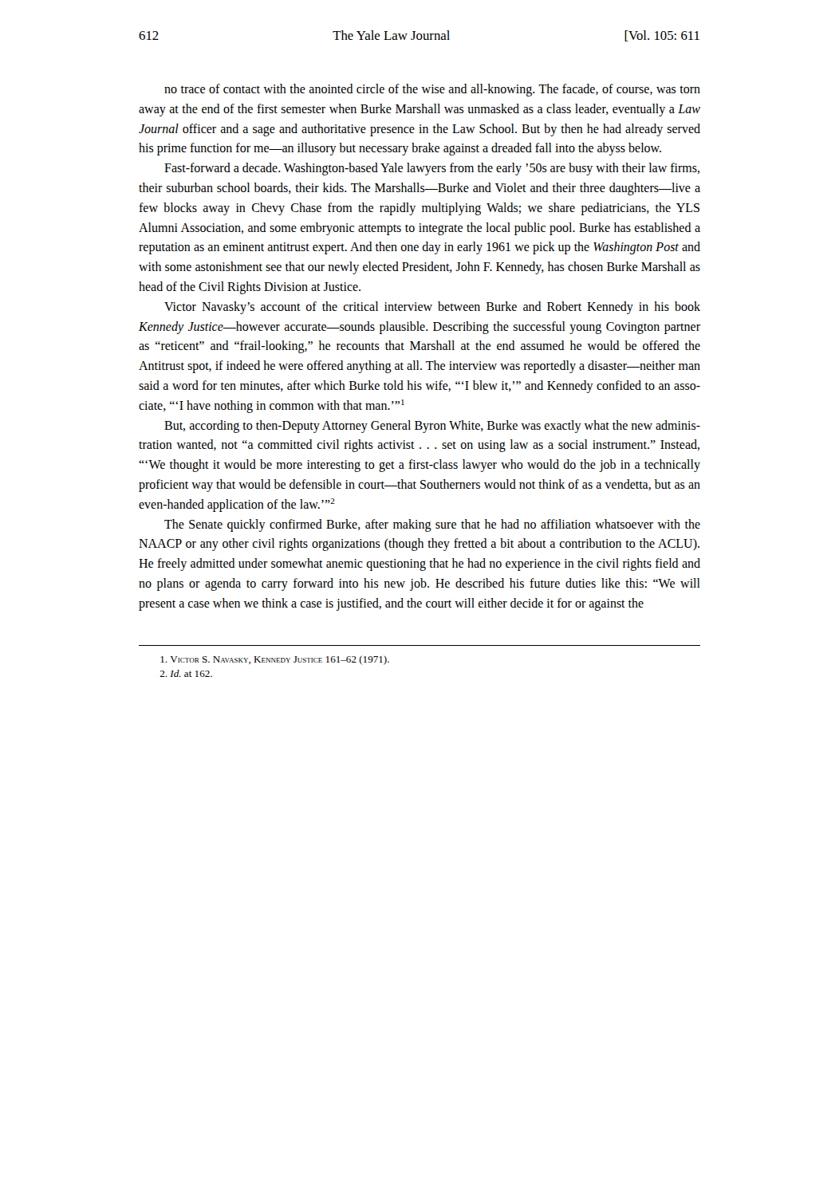612 The Yale Law Journal [Vol. 105: 611
no trace of contact with the anointed circle of the wise and all-knowing. The facade, of course, was torn away at the end of the first semester when Burke Marshall was unmasked as a class leader, eventually a Law Journal officer and a sage and authoritative presence in the Law School. But by then he had already served his prime function for me—an illusory but necessary brake against a dreaded fall into the abyss below.
Fast-forward a decade. Washington-based Yale lawyers from the early ’50s are busy with their law firms, their suburban school boards, their kids. The Marshalls—Burke and Violet and their three daughters—live a few blocks away in Chevy Chase from the rapidly multiplying Walds; we share pediatricians, the YLS Alumni Association, and some embryonic attempts to integrate the local public pool. Burke has established a reputation as an eminent antitrust expert. And then one day in early 1961 we pick up the Washington Post and with some astonishment see that our newly elected President, John F. Kennedy, has chosen Burke Marshall as head of the Civil Rights Division at Justice.
Victor Navasky’s account of the critical interview between Burke and Robert Kennedy in his book Kennedy Justice—however accurate—sounds plausible. Describing the successful young Covington partner as “reticent” and “frail-looking,” he recounts that Marshall at the end assumed he would be offered the Antitrust spot, if indeed he were offered anything at all. The interview was reportedly a disaster—neither man said a word for ten minutes, after which Burke told his wife, “‘I blew it,’” and Kennedy confided to an associate, “‘I have nothing in common with that man.’”1
But, according to then-Deputy Attorney General Byron White, Burke was exactly what the new administration wanted, not “a committed civil rights activist . . . set on using law as a social instrument.” Instead, “‘We thought it would be more interesting to get a first-class lawyer who would do the job in a technically proficient way that would be defensible in court—that Southerners would not think of as a vendetta, but as an even-handed application of the law.’”2
The Senate quickly confirmed Burke, after making sure that he had no affiliation whatsoever with the NAACP or any other civil rights organizations (though they fretted a bit about a contribution to the ACLU). He freely admitted under somewhat anemic questioning that he had no experience in the civil rights field and no plans or agenda to carry forward into his new job. He described his future duties like this: “We will present a case when we think a case is justified, and the court will either decide it for or against the
1. Victor S. Navasky, Kennedy Justice 161–62 (1971).
2. Id. at 162.